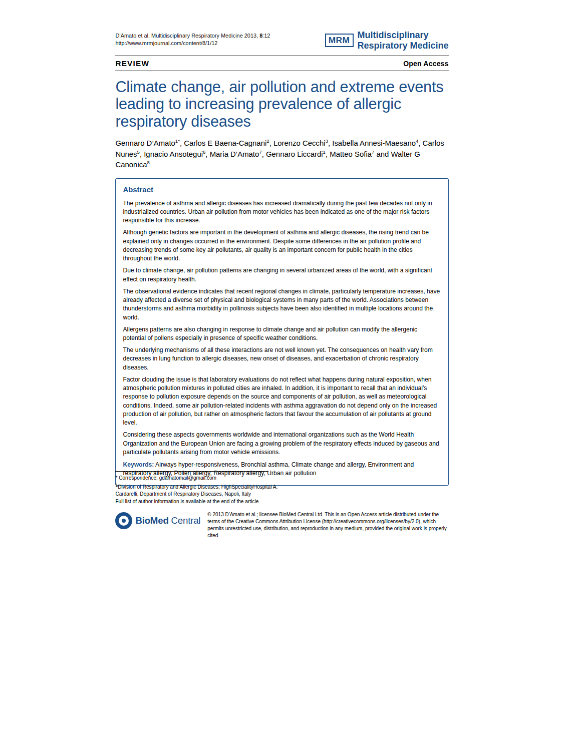D’Amato et al. Multidisciplinary Respiratory Medicine 2013, 8:12
http://www.mrmjournal.com/content/8/1/12
MRM
Multidisciplinary
Respiratory Medicine
REVIEW Open Access
Climate change, air pollution and extreme events leading to increasing prevalence of allergic respiratory diseases
Gennaro D’Amato1*, Carlos E Baena-Cagnani2, Lorenzo Cecchi3, Isabella Annesi-Maesano4, Carlos Nunes5, Ignacio Ansotegui6, Maria D’Amato7, Gennaro Liccardi1, Matteo Sofia7 and Walter G Canonica8
Abstract
The prevalence of asthma and allergic diseases has increased dramatically during the past few decades not only in industrialized countries. Urban air pollution from motor vehicles has been indicated as one of the major risk factors responsible for this increase.
Although genetic factors are important in the development of asthma and allergic diseases, the rising trend can be explained only in changes occurred in the environment. Despite some differences in the air pollution profile and decreasing trends of some key air pollutants, air quality is an important concern for public health in the cities throughout the world.
Due to climate change, air pollution patterns are changing in several urbanized areas of the world, with a significant effect on respiratory health.
The observational evidence indicates that recent regional changes in climate, particularly temperature increases, have already affected a diverse set of physical and biological systems in many parts of the world. Associations between thunderstorms and asthma morbidity in pollinosis subjects have been also identified in multiple locations around the world.
Allergens patterns are also changing in response to climate change and air pollution can modify the allergenic potential of pollens especially in presence of specific weather conditions.
The underlying mechanisms of all these interactions are not well known yet. The consequences on health vary from decreases in lung function to allergic diseases, new onset of diseases, and exacerbation of chronic respiratory diseases.
Factor clouding the issue is that laboratory evaluations do not reflect what happens during natural exposition, when atmospheric pollution mixtures in polluted cities are inhaled. In addition, it is important to recall that an individual’s response to pollution exposure depends on the source and components of air pollution, as well as meteorological conditions. Indeed, some air pollution-related incidents with asthma aggravation do not depend only on the increased production of air pollution, but rather on atmospheric factors that favour the accumulation of air pollutants at ground level.
Considering these aspects governments worldwide and international organizations such as the World Health Organization and the European Union are facing a growing problem of the respiratory effects induced by gaseous and particulate pollutants arising from motor vehicle emissions.
Keywords: Airways hyper-responsiveness, Bronchial asthma, Climate change and allergy, Environment and respiratory allergy, Pollen allergy, Respiratory allergy, Urban air pollution
* Correspondence: gdamatomail@gmail.com
1Division of Respiratory and Allergic Diseases, HighSpecialityHospital A.
Cardarelli, Department of Respiratory Diseases, Napoli, Italy
Full list of author information is available at the end of the article
BioMed Central
© 2013 D’Amato et al.; licensee BioMed Central Ltd. This is an Open Access article distributed under the terms of the Creative Commons Attribution License (http://creativecommons.org/licenses/by/2.0), which permits unrestricted use, distribution, and reproduction in any medium, provided the original work is properly cited.